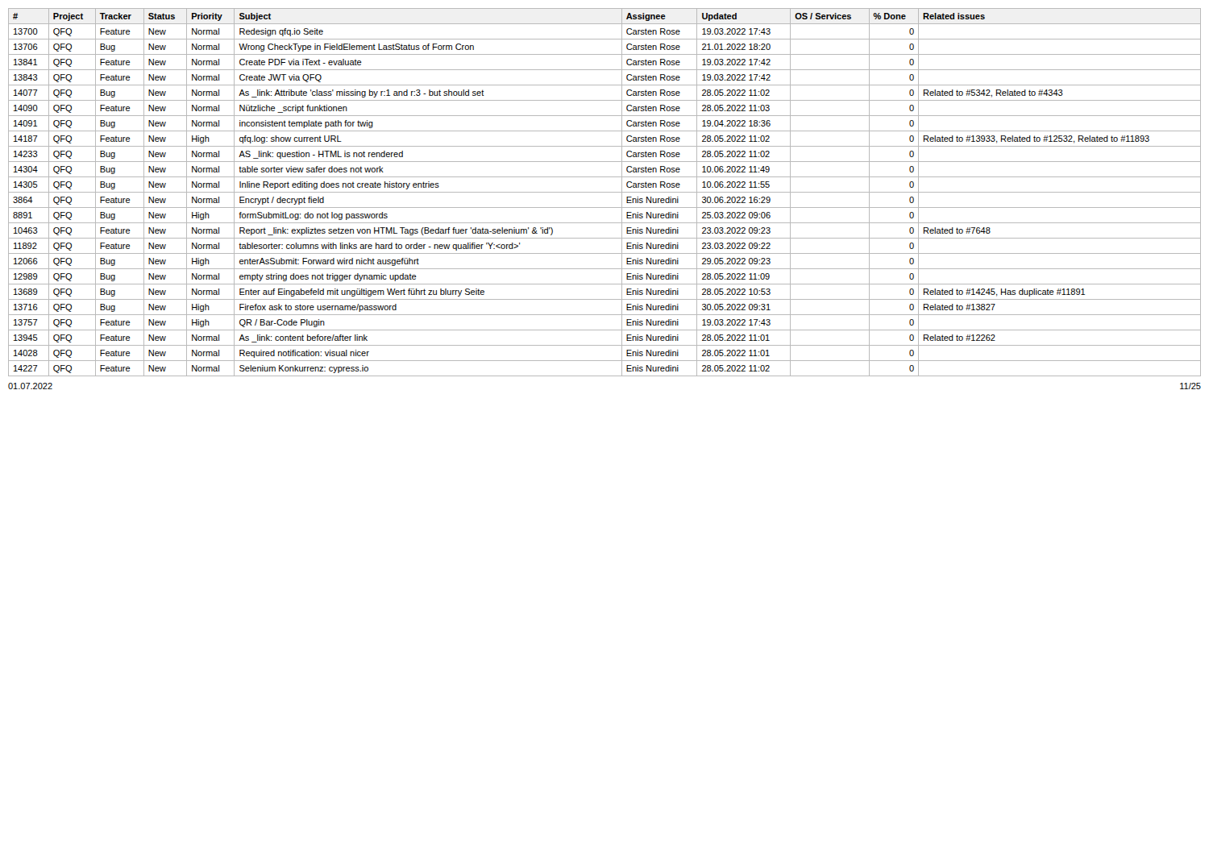| # | Project | Tracker | Status | Priority | Subject | Assignee | Updated | OS / Services | % Done | Related issues |
| --- | --- | --- | --- | --- | --- | --- | --- | --- | --- | --- |
| 13700 | QFQ | Feature | New | Normal | Redesign qfq.io Seite | Carsten Rose | 19.03.2022 17:43 | | 0 | |
| 13706 | QFQ | Bug | New | Normal | Wrong CheckType in FieldElement LastStatus of Form Cron | Carsten Rose | 21.01.2022 18:20 | | 0 | |
| 13841 | QFQ | Feature | New | Normal | Create PDF via iText - evaluate | Carsten Rose | 19.03.2022 17:42 | | 0 | |
| 13843 | QFQ | Feature | New | Normal | Create JWT via QFQ | Carsten Rose | 19.03.2022 17:42 | | 0 | |
| 14077 | QFQ | Bug | New | Normal | As _link: Attribute 'class' missing by r:1 and r:3 - but should set | Carsten Rose | 28.05.2022 11:02 | | 0 | Related to #5342, Related to #4343 |
| 14090 | QFQ | Feature | New | Normal | Nützliche _script funktionen | Carsten Rose | 28.05.2022 11:03 | | 0 | |
| 14091 | QFQ | Bug | New | Normal | inconsistent template path for twig | Carsten Rose | 19.04.2022 18:36 | | 0 | |
| 14187 | QFQ | Feature | New | High | qfq.log: show current URL | Carsten Rose | 28.05.2022 11:02 | | 0 | Related to #13933, Related to #12532, Related to #11893 |
| 14233 | QFQ | Bug | New | Normal | AS _link: question - HTML is not rendered | Carsten Rose | 28.05.2022 11:02 | | 0 | |
| 14304 | QFQ | Bug | New | Normal | table sorter view safer does not work | Carsten Rose | 10.06.2022 11:49 | | 0 | |
| 14305 | QFQ | Bug | New | Normal | Inline Report editing does not create history entries | Carsten Rose | 10.06.2022 11:55 | | 0 | |
| 3864 | QFQ | Feature | New | Normal | Encrypt / decrypt field | Enis Nuredini | 30.06.2022 16:29 | | 0 | |
| 8891 | QFQ | Bug | New | High | formSubmitLog: do not log passwords | Enis Nuredini | 25.03.2022 09:06 | | 0 | |
| 10463 | QFQ | Feature | New | Normal | Report _link: expliztes setzen von HTML Tags (Bedarf fuer 'data-selenium' & 'id') | Enis Nuredini | 23.03.2022 09:23 | | 0 | Related to #7648 |
| 11892 | QFQ | Feature | New | Normal | tablesorter: columns with links are hard to order - new qualifier 'Y:<ord>' | Enis Nuredini | 23.03.2022 09:22 | | 0 | |
| 12066 | QFQ | Bug | New | High | enterAsSubmit: Forward wird nicht ausgeführt | Enis Nuredini | 29.05.2022 09:23 | | 0 | |
| 12989 | QFQ | Bug | New | Normal | empty string does not trigger dynamic update | Enis Nuredini | 28.05.2022 11:09 | | 0 | |
| 13689 | QFQ | Bug | New | Normal | Enter auf Eingabefeld mit ungültigem Wert führt zu blurry Seite | Enis Nuredini | 28.05.2022 10:53 | | 0 | Related to #14245, Has duplicate #11891 |
| 13716 | QFQ | Bug | New | High | Firefox ask to store username/password | Enis Nuredini | 30.05.2022 09:31 | | 0 | Related to #13827 |
| 13757 | QFQ | Feature | New | High | QR / Bar-Code Plugin | Enis Nuredini | 19.03.2022 17:43 | | 0 | |
| 13945 | QFQ | Feature | New | Normal | As _link: content before/after link | Enis Nuredini | 28.05.2022 11:01 | | 0 | Related to #12262 |
| 14028 | QFQ | Feature | New | Normal | Required notification: visual nicer | Enis Nuredini | 28.05.2022 11:01 | | 0 | |
| 14227 | QFQ | Feature | New | Normal | Selenium Konkurrenz: cypress.io | Enis Nuredini | 28.05.2022 11:02 | | 0 | |
01.07.2022 11/25